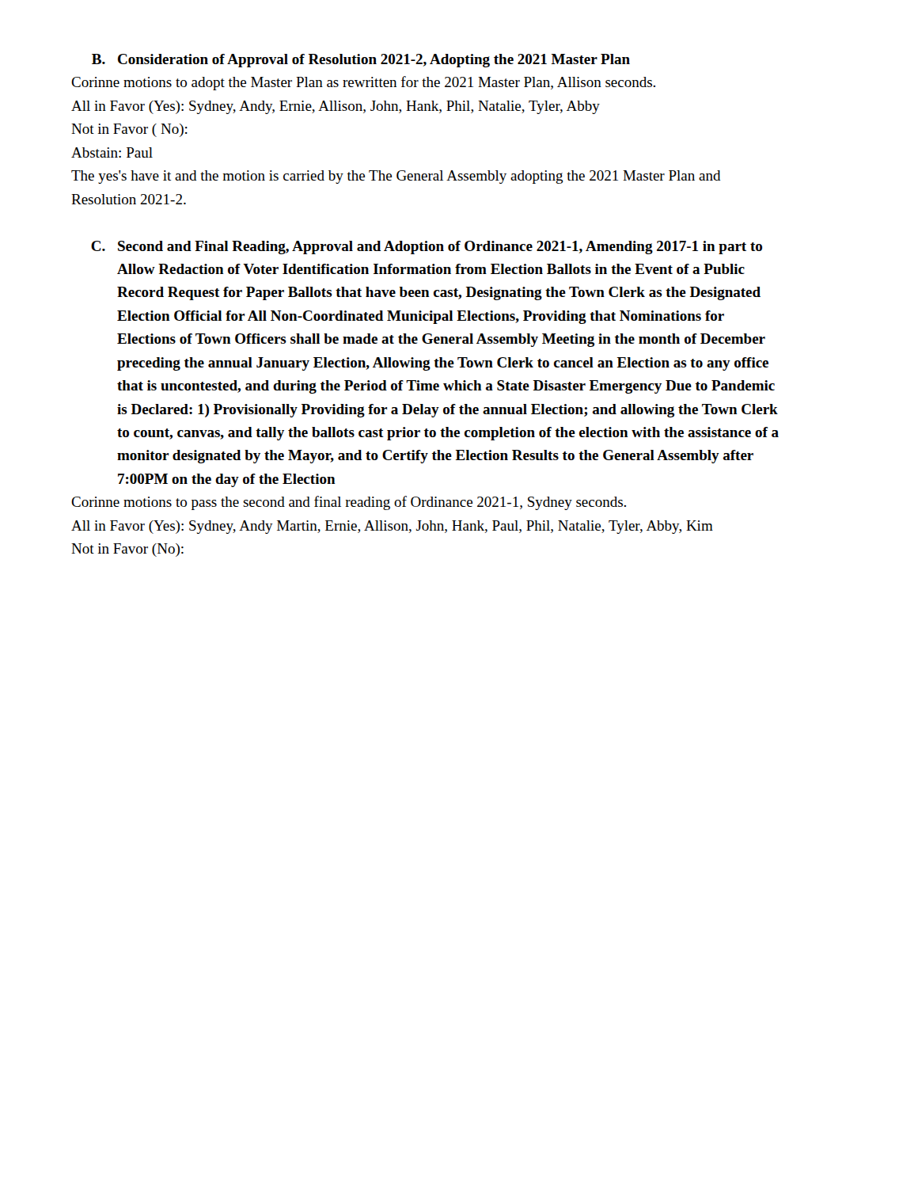Consideration of Approval of Resolution 2021-2, Adopting the 2021 Master Plan
Corinne motions to adopt the Master Plan as rewritten for the 2021 Master Plan, Allison seconds.
All in Favor (Yes): Sydney, Andy, Ernie, Allison, John, Hank, Phil, Natalie, Tyler, Abby
Not in Favor ( No):
Abstain: Paul
The yes's have it and the motion is carried by the The General Assembly adopting the 2021 Master Plan and Resolution 2021-2.
Second and Final Reading, Approval and Adoption of Ordinance 2021-1, Amending 2017-1 in part to Allow Redaction of Voter Identification Information from Election Ballots in the Event of a Public Record Request for Paper Ballots that have been cast, Designating the Town Clerk as the Designated Election Official for All Non-Coordinated Municipal Elections, Providing that Nominations for Elections of Town Officers shall be made at the General Assembly Meeting in the month of December preceding the annual January Election, Allowing the Town Clerk to cancel an Election as to any office that is uncontested, and during the Period of Time which a State Disaster Emergency Due to Pandemic is Declared: 1) Provisionally Providing for a Delay of the annual Election; and allowing the Town Clerk to count, canvas, and tally the ballots cast prior to the completion of the election with the assistance of a monitor designated by the Mayor, and to Certify the Election Results to the General Assembly after 7:00PM on the day of the Election
Corinne motions to pass the second and final reading of Ordinance 2021-1, Sydney seconds.
All in Favor (Yes): Sydney, Andy Martin, Ernie, Allison, John, Hank, Paul, Phil, Natalie, Tyler, Abby, Kim
Not in Favor (No):